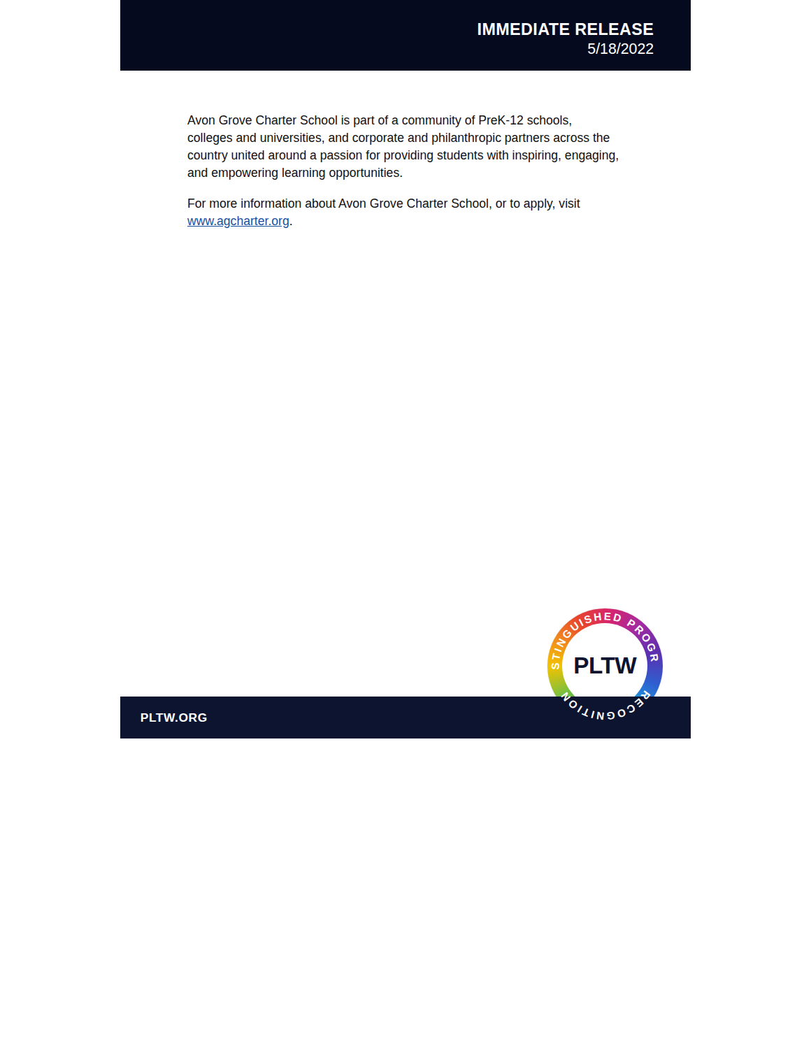IMMEDIATE RELEASE
5/18/2022
Avon Grove Charter School is part of a community of PreK-12 schools, colleges and universities, and corporate and philanthropic partners across the country united around a passion for providing students with inspiring, engaging, and empowering learning opportunities.
For more information about Avon Grove Charter School, or to apply, visit www.agcharter.org.
DISTINGUISHED PROGRAM RECOGNITION
PLTW
PLTW.ORG